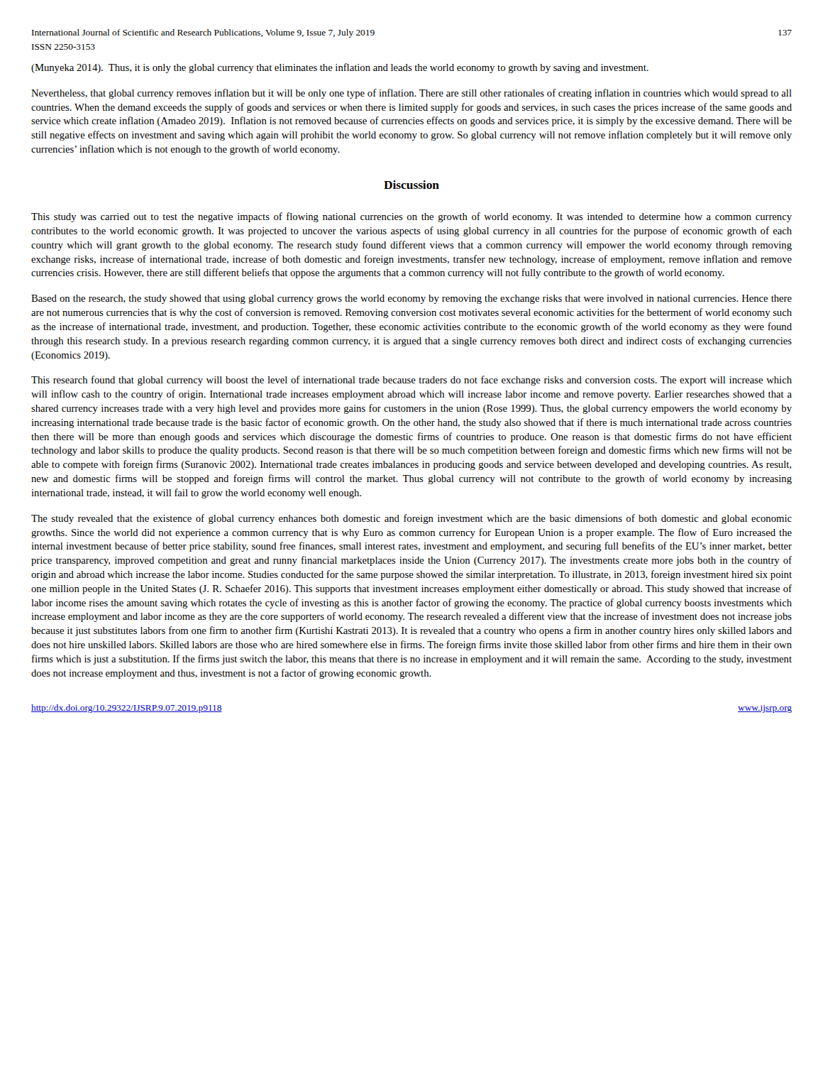International Journal of Scientific and Research Publications, Volume 9, Issue 7, July 2019 137
ISSN 2250-3153
(Munyeka 2014). Thus, it is only the global currency that eliminates the inflation and leads the world economy to growth by saving and investment.
Nevertheless, that global currency removes inflation but it will be only one type of inflation. There are still other rationales of creating inflation in countries which would spread to all countries. When the demand exceeds the supply of goods and services or when there is limited supply for goods and services, in such cases the prices increase of the same goods and service which create inflation (Amadeo 2019). Inflation is not removed because of currencies effects on goods and services price, it is simply by the excessive demand. There will be still negative effects on investment and saving which again will prohibit the world economy to grow. So global currency will not remove inflation completely but it will remove only currencies’ inflation which is not enough to the growth of world economy.
Discussion
This study was carried out to test the negative impacts of flowing national currencies on the growth of world economy. It was intended to determine how a common currency contributes to the world economic growth. It was projected to uncover the various aspects of using global currency in all countries for the purpose of economic growth of each country which will grant growth to the global economy. The research study found different views that a common currency will empower the world economy through removing exchange risks, increase of international trade, increase of both domestic and foreign investments, transfer new technology, increase of employment, remove inflation and remove currencies crisis. However, there are still different beliefs that oppose the arguments that a common currency will not fully contribute to the growth of world economy.
Based on the research, the study showed that using global currency grows the world economy by removing the exchange risks that were involved in national currencies. Hence there are not numerous currencies that is why the cost of conversion is removed. Removing conversion cost motivates several economic activities for the betterment of world economy such as the increase of international trade, investment, and production. Together, these economic activities contribute to the economic growth of the world economy as they were found through this research study. In a previous research regarding common currency, it is argued that a single currency removes both direct and indirect costs of exchanging currencies (Economics 2019).
This research found that global currency will boost the level of international trade because traders do not face exchange risks and conversion costs. The export will increase which will inflow cash to the country of origin. International trade increases employment abroad which will increase labor income and remove poverty. Earlier researches showed that a shared currency increases trade with a very high level and provides more gains for customers in the union (Rose 1999). Thus, the global currency empowers the world economy by increasing international trade because trade is the basic factor of economic growth. On the other hand, the study also showed that if there is much international trade across countries then there will be more than enough goods and services which discourage the domestic firms of countries to produce. One reason is that domestic firms do not have efficient technology and labor skills to produce the quality products. Second reason is that there will be so much competition between foreign and domestic firms which new firms will not be able to compete with foreign firms (Suranovic 2002). International trade creates imbalances in producing goods and service between developed and developing countries. As result, new and domestic firms will be stopped and foreign firms will control the market. Thus global currency will not contribute to the growth of world economy by increasing international trade, instead, it will fail to grow the world economy well enough.
The study revealed that the existence of global currency enhances both domestic and foreign investment which are the basic dimensions of both domestic and global economic growths. Since the world did not experience a common currency that is why Euro as common currency for European Union is a proper example. The flow of Euro increased the internal investment because of better price stability, sound free finances, small interest rates, investment and employment, and securing full benefits of the EU’s inner market, better price transparency, improved competition and great and runny financial marketplaces inside the Union (Currency 2017). The investments create more jobs both in the country of origin and abroad which increase the labor income. Studies conducted for the same purpose showed the similar interpretation. To illustrate, in 2013, foreign investment hired six point one million people in the United States (J. R. Schaefer 2016). This supports that investment increases employment either domestically or abroad. This study showed that increase of labor income rises the amount saving which rotates the cycle of investing as this is another factor of growing the economy. The practice of global currency boosts investments which increase employment and labor income as they are the core supporters of world economy. The research revealed a different view that the increase of investment does not increase jobs because it just substitutes labors from one firm to another firm (Kurtishi Kastrati 2013). It is revealed that a country who opens a firm in another country hires only skilled labors and does not hire unskilled labors. Skilled labors are those who are hired somewhere else in firms. The foreign firms invite those skilled labor from other firms and hire them in their own firms which is just a substitution. If the firms just switch the labor, this means that there is no increase in employment and it will remain the same. According to the study, investment does not increase employment and thus, investment is not a factor of growing economic growth.
http://dx.doi.org/10.29322/IJSRP.9.07.2019.p9118 www.ijsrp.org